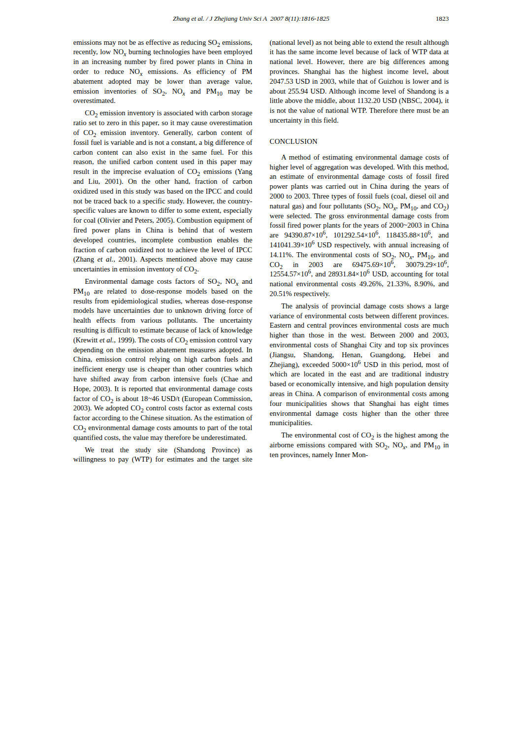Zhang et al. / J Zhejiang Univ Sci A 2007 8(11):1816-1825
1823
emissions may not be as effective as reducing SO2 emissions, recently, low NOx burning technologies have been employed in an increasing number by fired power plants in China in order to reduce NOx emissions. As efficiency of PM abatement adopted may be lower than average value, emission inventories of SO2, NOx and PM10 may be overestimated.
CO2 emission inventory is associated with carbon storage ratio set to zero in this paper, so it may cause overestimation of CO2 emission inventory. Generally, carbon content of fossil fuel is variable and is not a constant, a big difference of carbon content can also exist in the same fuel. For this reason, the unified carbon content used in this paper may result in the imprecise evaluation of CO2 emissions (Yang and Liu, 2001). On the other hand, fraction of carbon oxidized used in this study was based on the IPCC and could not be traced back to a specific study. However, the country-specific values are known to differ to some extent, especially for coal (Olivier and Peters, 2005). Combustion equipment of fired power plans in China is behind that of western developed countries, incomplete combustion enables the fraction of carbon oxidized not to achieve the level of IPCC (Zhang et al., 2001). Aspects mentioned above may cause uncertainties in emission inventory of CO2.
Environmental damage costs factors of SO2, NOx and PM10 are related to dose-response models based on the results from epidemiological studies, whereas dose-response models have uncertainties due to unknown driving force of health effects from various pollutants. The uncertainty resulting is difficult to estimate because of lack of knowledge (Krewitt et al., 1999). The costs of CO2 emission control vary depending on the emission abatement measures adopted. In China, emission control relying on high carbon fuels and inefficient energy use is cheaper than other countries which have shifted away from carbon intensive fuels (Chae and Hope, 2003). It is reported that environmental damage costs factor of CO2 is about 18~46 USD/t (European Commission, 2003). We adopted CO2 control costs factor as external costs factor according to the Chinese situation. As the estimation of CO2 environmental damage costs amounts to part of the total quantified costs, the value may therefore be underestimated.
We treat the study site (Shandong Province) as willingness to pay (WTP) for estimates and the target site (national level) as not being able to extend the result although it has the same income level because of lack of WTP data at national level. However, there are big differences among provinces. Shanghai has the highest income level, about 2047.53 USD in 2003, while that of Guizhou is lower and is about 255.94 USD. Although income level of Shandong is a little above the middle, about 1132.20 USD (NBSC, 2004), it is not the value of national WTP. Therefore there must be an uncertainty in this field.
Conclusion
A method of estimating environmental damage costs of higher level of aggregation was developed. With this method, an estimate of environmental damage costs of fossil fired power plants was carried out in China during the years of 2000 to 2003. Three types of fossil fuels (coal, diesel oil and natural gas) and four pollutants (SO2, NOx, PM10, and CO2) were selected. The gross environmental damage costs from fossil fired power plants for the years of 2000~2003 in China are 94390.87×106, 101292.54×106, 118435.88×106, and 141041.39×106 USD respectively, with annual increasing of 14.11%. The environmental costs of SO2, NOx, PM10, and CO2 in 2003 are 69475.69×106, 30079.29×106, 12554.57×106, and 28931.84×106 USD, accounting for total national environmental costs 49.26%, 21.33%, 8.90%, and 20.51% respectively.
The analysis of provincial damage costs shows a large variance of environmental costs between different provinces. Eastern and central provinces environmental costs are much higher than those in the west. Between 2000 and 2003, environmental costs of Shanghai City and top six provinces (Jiangsu, Shandong, Henan, Guangdong, Hebei and Zhejiang), exceeded 5000×106 USD in this period, most of which are located in the east and are traditional industry based or economically intensive, and high population density areas in China. A comparison of environmental costs among four municipalities shows that Shanghai has eight times environmental damage costs higher than the other three municipalities.
The environmental cost of CO2 is the highest among the airborne emissions compared with SO2, NOx, and PM10 in ten provinces, namely Inner Mon-